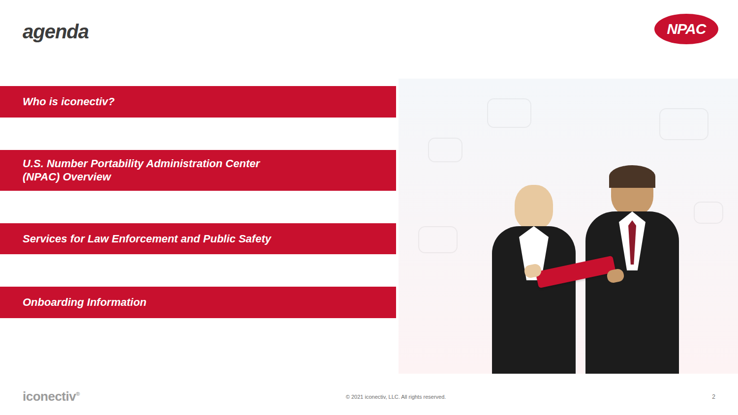agenda
NPAC
Who is iconectiv?
U.S. Number Portability Administration Center
(NPAC) Overview
Services for Law Enforcement and Public Safety
Onboarding Information
iconectiv®
© 2021 iconectiv, LLC. All rights reserved.
2